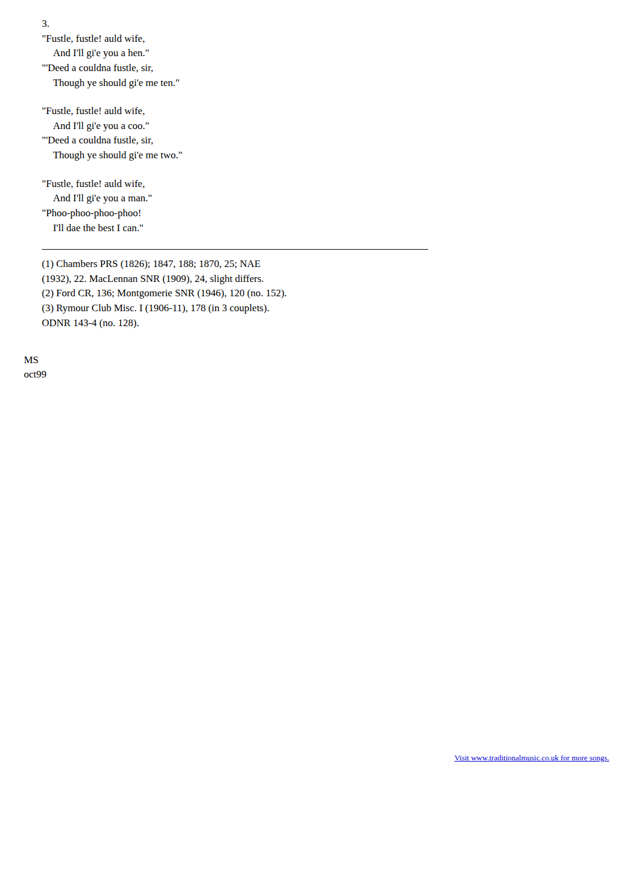3.
"Fustle, fustle! auld wife,
And I'll gi'e you a hen."
"'Deed a couldna fustle, sir,
Though ye should gi'e me ten."
"Fustle, fustle! auld wife,
And I'll gi'e you a coo."
"'Deed a couldna fustle, sir,
Though ye should gi'e me two."
"Fustle, fustle! auld wife,
And I'll gi'e you a man."
"Phoo-phoo-phoo-phoo!
I'll dae the best I can."
(1) Chambers PRS (1826); 1847, 188; 1870, 25; NAE
(1932), 22. MacLennan SNR (1909), 24, slight differs.
(2) Ford CR, 136; Montgomerie SNR (1946), 120 (no. 152).
(3) Rymour Club Misc. I (1906-11), 178 (in 3 couplets).
ODNR 143-4 (no. 128).
MS
oct99
Visit www.traditionalmusic.co.uk for more songs.